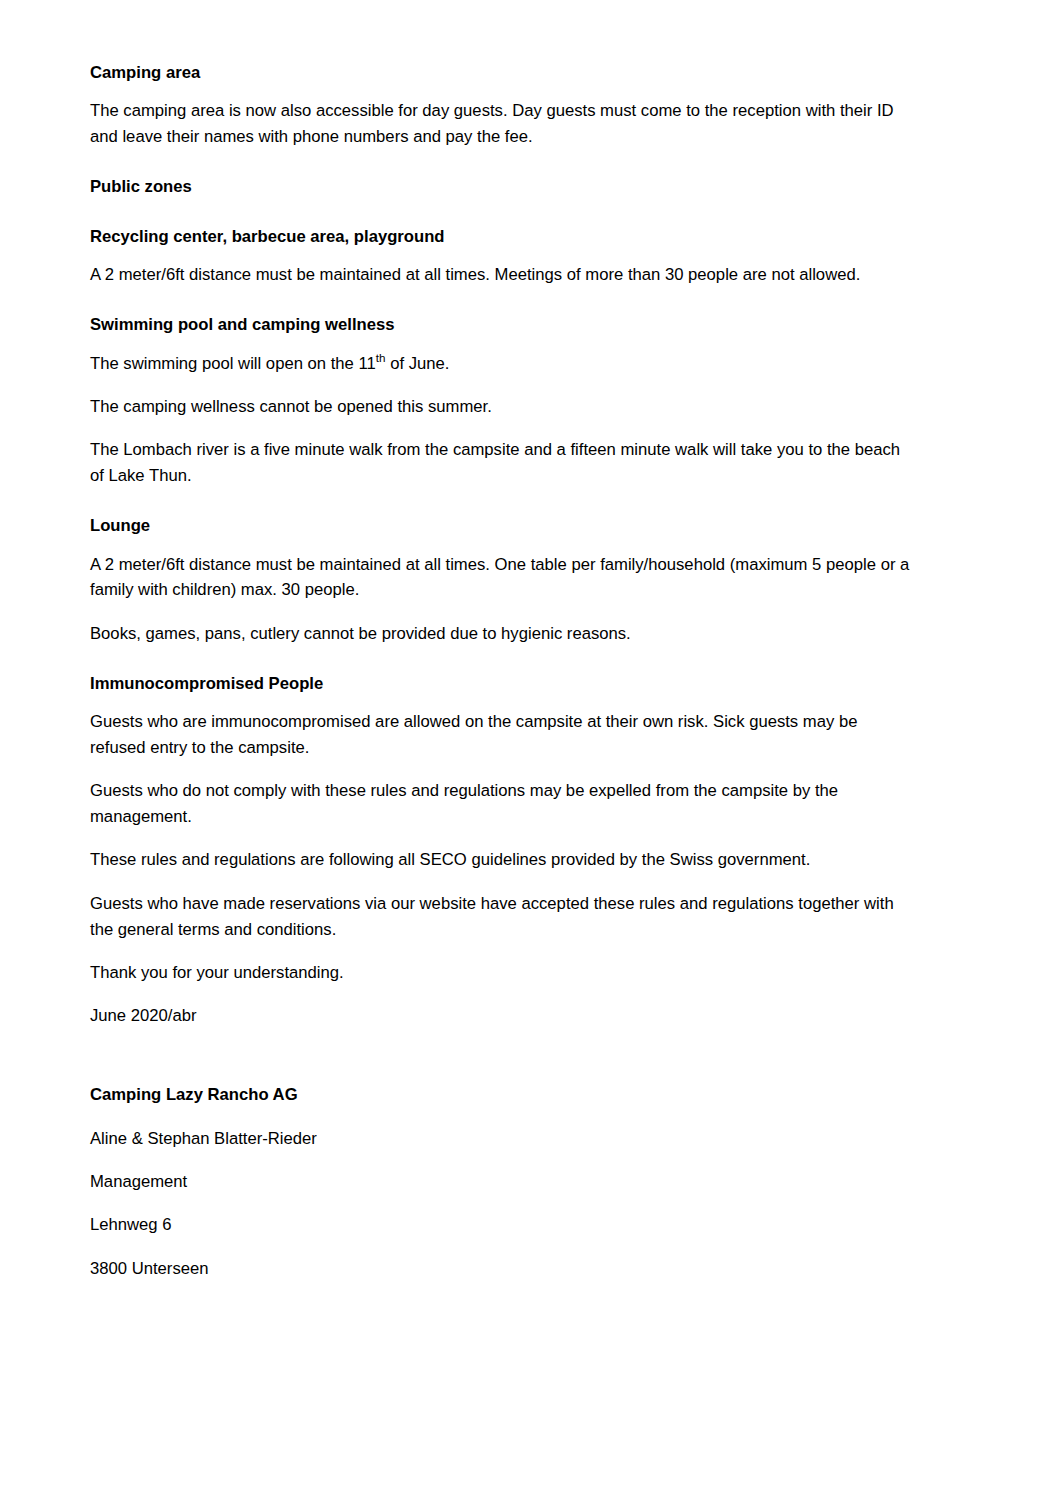Camping area
The camping area is now also accessible for day guests. Day guests must come to the reception with their ID and leave their names with phone numbers and pay the fee.
Public zones
Recycling center, barbecue area, playground
A 2 meter/6ft distance must be maintained at all times. Meetings of more than 30 people are not allowed.
Swimming pool and camping wellness
The swimming pool will open on the 11th of June.
The camping wellness cannot be opened this summer.
The Lombach river is a five minute walk from the campsite and a fifteen minute walk will take you to the beach of Lake Thun.
Lounge
A 2 meter/6ft distance must be maintained at all times. One table per family/household (maximum 5 people or a family with children) max. 30 people.
Books, games, pans, cutlery cannot be provided due to hygienic reasons.
Immunocompromised People
Guests who are immunocompromised are allowed on the campsite at their own risk. Sick guests may be refused entry to the campsite.
Guests who do not comply with these rules and regulations may be expelled from the campsite by the management.
These rules and regulations are following all SECO guidelines provided by the Swiss government.
Guests who have made reservations via our website have accepted these rules and regulations together with the general terms and conditions.
Thank you for your understanding.
June 2020/abr
Camping Lazy Rancho AG
Aline & Stephan Blatter-Rieder
Management
Lehnweg 6
3800 Unterseen